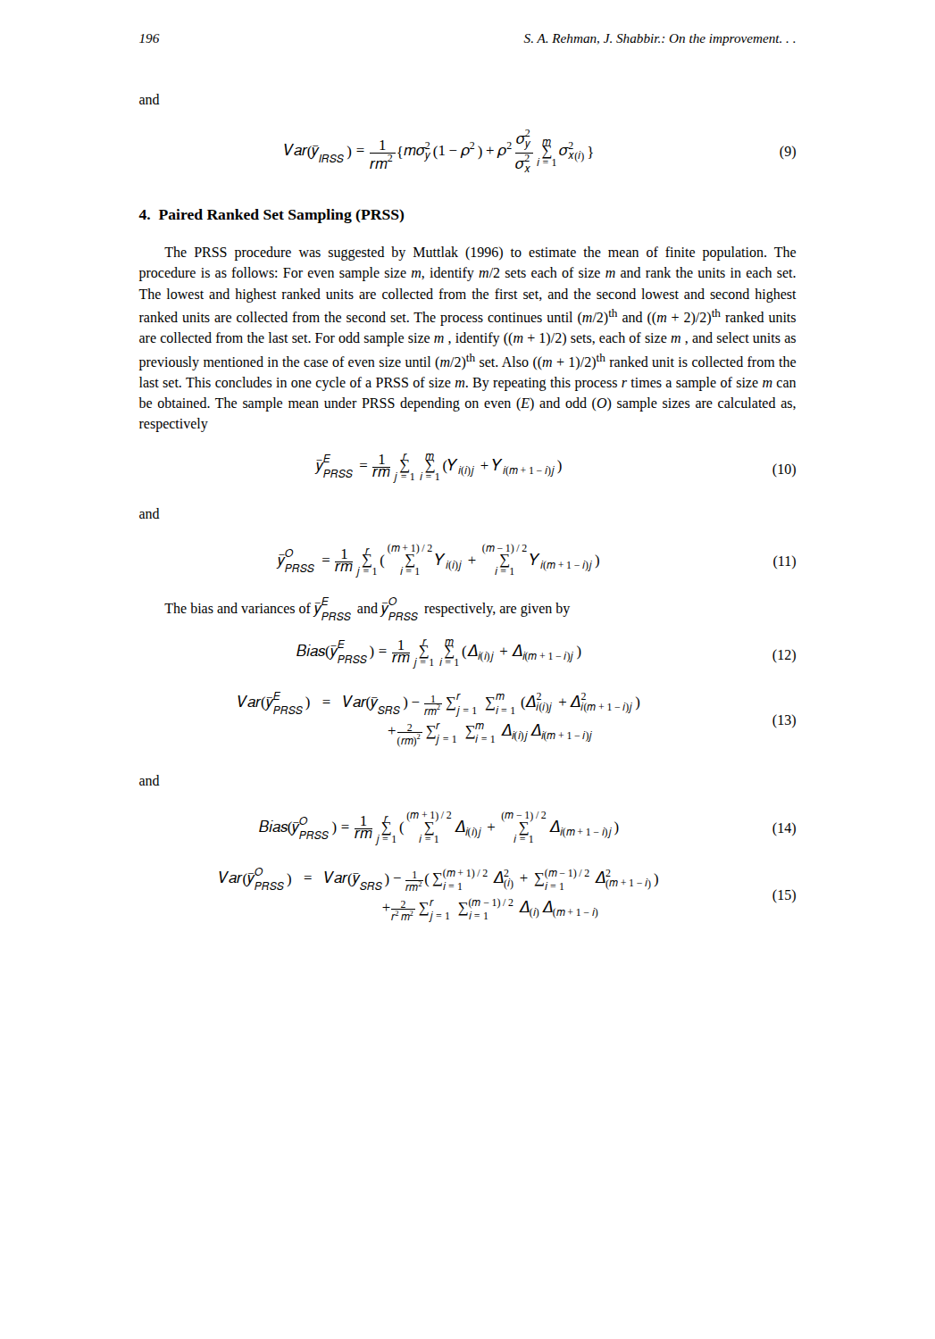196 S. A. Rehman, J. Shabbir.: On the improvement. . .
and
Var ( y̅IRSS ) = 1rm2 { mσy2 (1−ρ2) + ρ2 σy2 σx2 ∑ i=1 m σx(i)2 }
(9)
4. Paired Ranked Set Sampling (PRSS)
The PRSS procedure was suggested by Muttlak (1996) to estimate the mean of finite population. The procedure is as follows: For even sample size m, identify m/2 sets each of size m and rank the units in each set. The lowest and highest ranked units are collected from the first set, and the second lowest and second highest ranked units are collected from the second set. The process continues until (m/2)th and ((m + 2)/2)th ranked units are collected from the last set. For odd sample size m , identify ((m + 1)/2) sets, each of size m , and select units as previously mentioned in the case of even size until (m/2)th set. Also ((m + 1)/2)th ranked unit is collected from the last set. This concludes in one cycle of a PRSS of size m. By repeating this process r times a sample of size m can be obtained. The sample mean under PRSS depending on even (E) and odd (O) sample sizes are calculated as, respectively
y̅PRSSE = 1rm ∑j=1r ∑i=1m ( Yi(i)j + Yi(m+1−i)j )
(10)
and
y̅PRSSO = 1rm ∑j=1r ( ∑ i=1 (m+1)/2 Yi(i)j + ∑ i=1 (m−1)/2 Yi(m+1−i)j )
(11)
The bias and variances of y̅PRSSE and y̅PRSSO respectively, are given by
Bias ( y̅PRSSE ) = 1rm ∑j=1r ∑i=1m ( Δi(i)j + Δi(m+1−i)j )
(12)
Var ( y̅PRSSE ) = Var ( y̅SRS ) − 1rm2 ∑j=1r ∑i=1m ( Δi(i)j2 + Δi(m+1−i)j2 ) + 2(rm)2 ∑j=1r ∑i=1m Δi(i)j Δi(m+1−i)j
(13)
and
Bias ( y̅PRSSO ) = 1rm ∑j=1r ( ∑ i=1 (m+1)/2 Δi(i)j + ∑ i=1 (m−1)/2 Δi(m+1−i)j )
(14)
Var ( y̅PRSSO ) = Var ( y̅SRS ) − 1rm2 ( ∑ i=1 (m+1)/2 Δ(i)2 + ∑ i=1 (m−1)/2 Δ(m+1−i)2 ) + 2r2m2 ∑j=1r ∑ i=1 (m−1)/2 Δ(i) Δ(m+1−i)
(15)